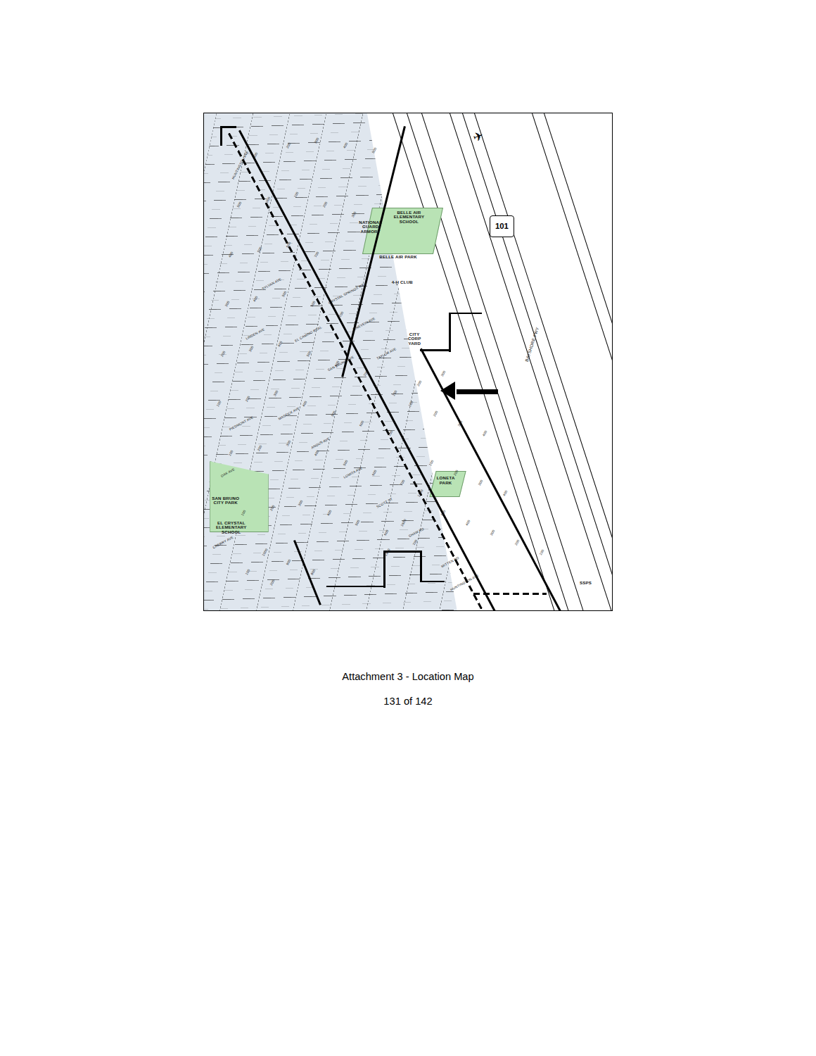✈
101
NATIONAL
GUARD
ARMORY BELLE AIR
ELEMENTARY
SCHOOL BELLE AIR PARK 4-H CLUB LONETA
PARK SAN BRUNO
CITY PARK EL CRYSTAL
ELEMENTARY
SCHOOL CITY
CORP
YARD SSPS BAYSHORE FWY HUNTINGTON AVE 600 200 300 400 500 500 300 100 200 300 400 500 600 700 300 400 500 600 700 200 300 400 500 600 700 100 200 300 400 500 600 700 100 200 300 400 500 600 700 100 200 300 400 500 600 700 500 400 300 200 100 100 200 300 400 100 200 300 400 150 200 300 1700 1600 1500 1000 900 800 100 200 EL CAMINO REAL SAN BRUNO AVE SYLVAN AVE LINDEN AVE MASTICK AVE ANGUS AVE LOMITA AVE SCOTT ST SHAW RD MITTEN RD CRYSTAL SPRINGS RD JENEVEIN AVE TAYLOR AVE PIEDMONT AVE OAK AVE CHERRY AVE HUNTINGTON AVE
Attachment 3 - Location Map 131 of 142